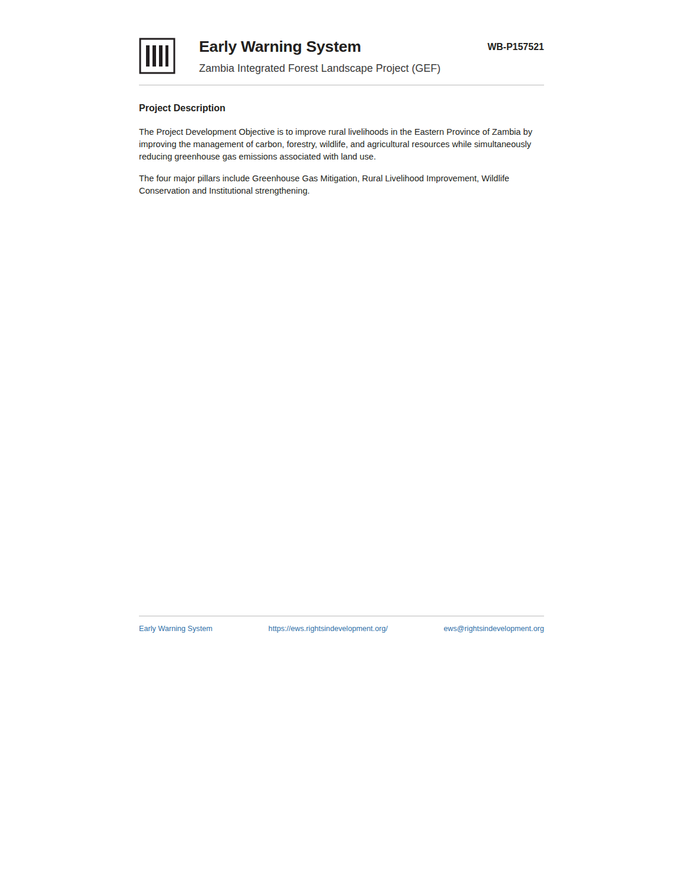Early Warning System
Zambia Integrated Forest Landscape Project (GEF)
WB-P157521
Project Description
The Project Development Objective is to improve rural livelihoods in the Eastern Province of Zambia by improving the management of carbon, forestry, wildlife, and agricultural resources while simultaneously reducing greenhouse gas emissions associated with land use.
The four major pillars include Greenhouse Gas Mitigation, Rural Livelihood Improvement, Wildlife Conservation and Institutional strengthening.
Early Warning System
https://ews.rightsindevelopment.org/
ews@rightsindevelopment.org